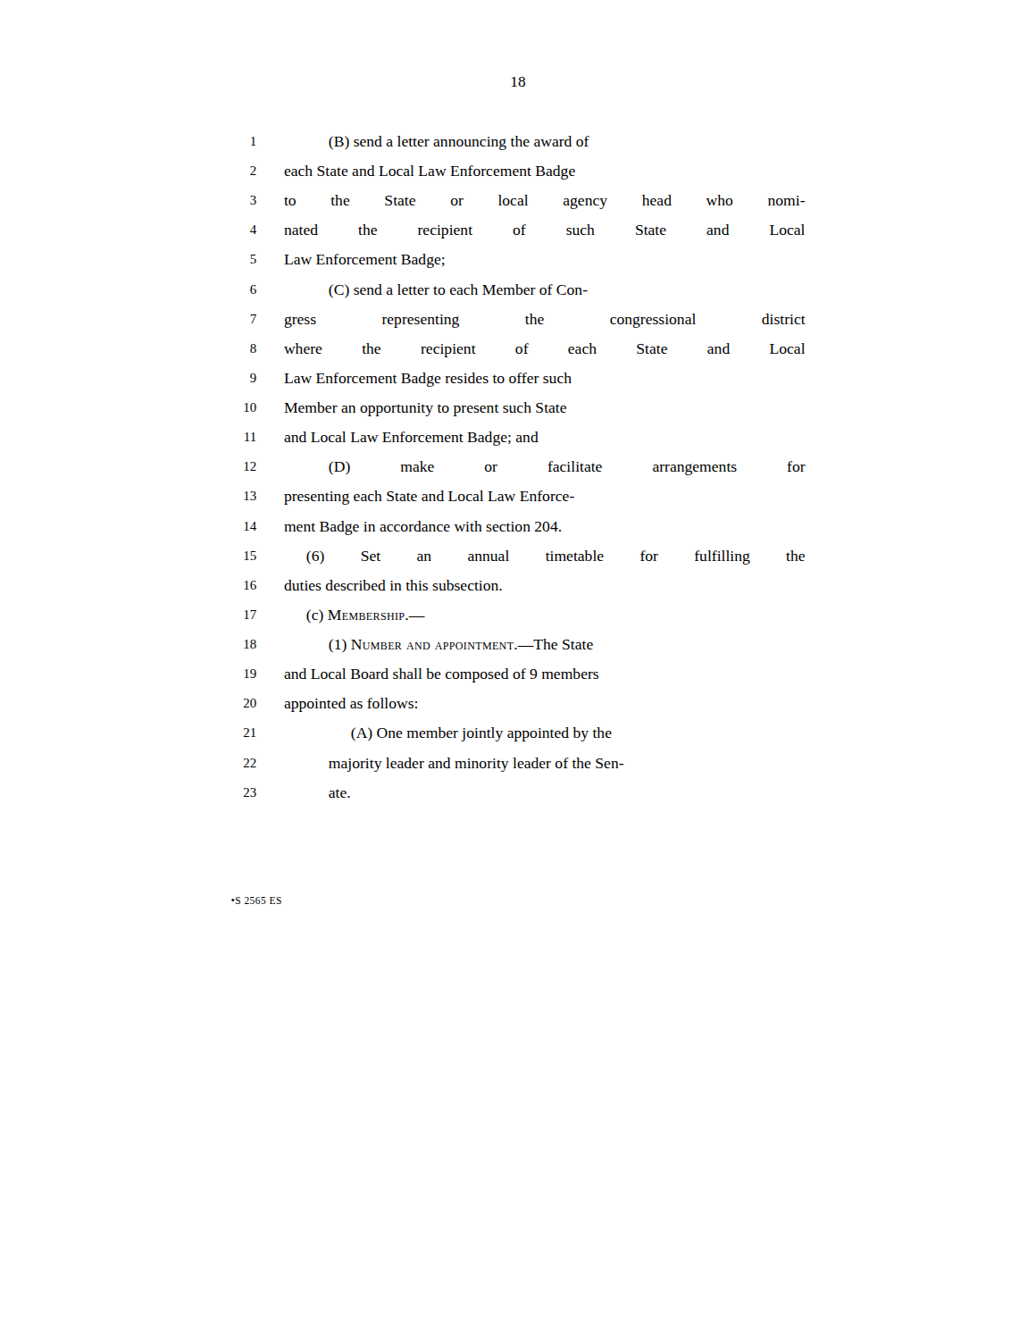18
(B) send a letter announcing the award of
each State and Local Law Enforcement Badge
to the State or local agency head who nomi-
nated the recipient of such State and Local
Law Enforcement Badge;
(C) send a letter to each Member of Con-
gress representing the congressional district
where the recipient of each State and Local
Law Enforcement Badge resides to offer such
Member an opportunity to present such State
and Local Law Enforcement Badge; and
(D) make or facilitate arrangements for
presenting each State and Local Law Enforce-
ment Badge in accordance with section 204.
(6) Set an annual timetable for fulfilling the
duties described in this subsection.
(c) Membership.—
(1) Number and appointment.—The State
and Local Board shall be composed of 9 members
appointed as follows:
(A) One member jointly appointed by the
majority leader and minority leader of the Sen-
ate.
•S 2565 ES